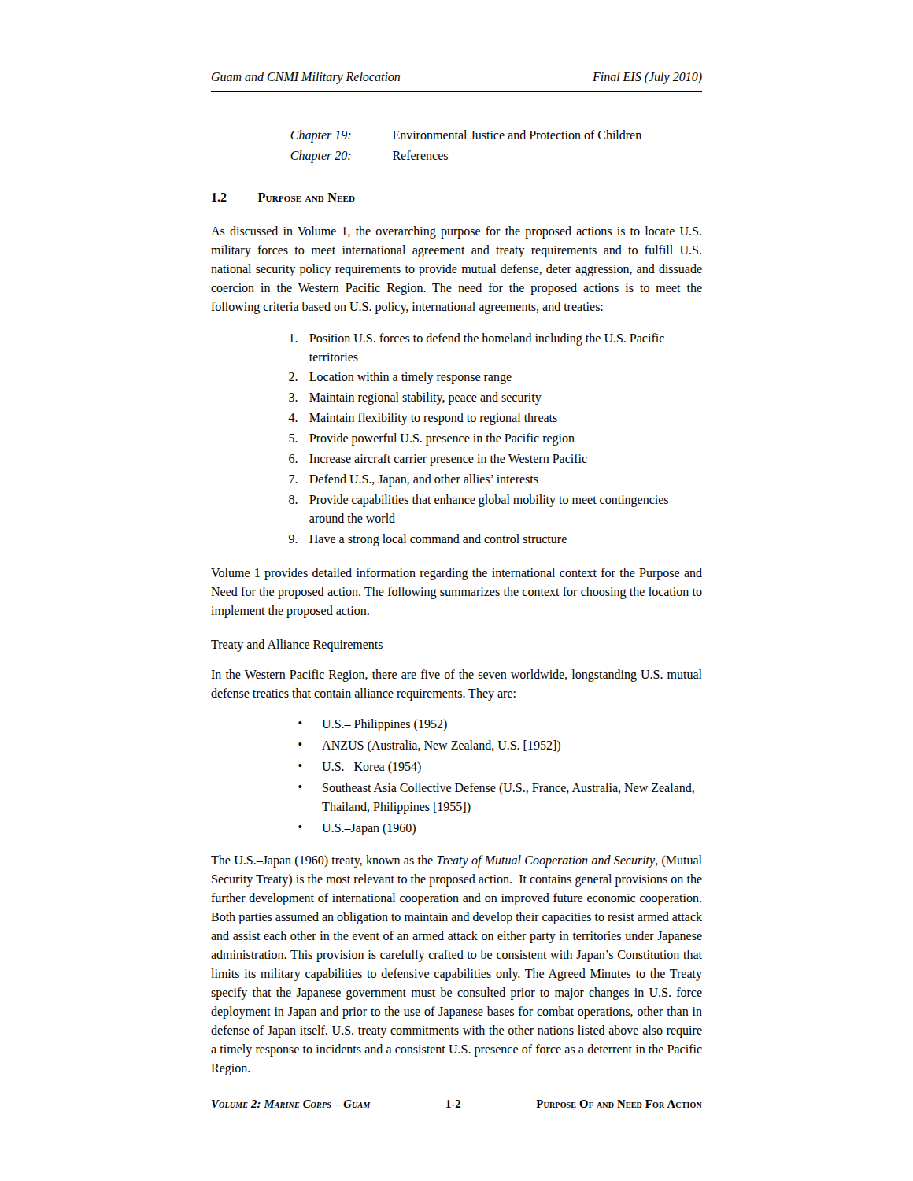Guam and CNMI Military Relocation Final EIS (July 2010)
Chapter 19: Environmental Justice and Protection of Children
Chapter 20: References
1.2 Purpose and Need
As discussed in Volume 1, the overarching purpose for the proposed actions is to locate U.S. military forces to meet international agreement and treaty requirements and to fulfill U.S. national security policy requirements to provide mutual defense, deter aggression, and dissuade coercion in the Western Pacific Region. The need for the proposed actions is to meet the following criteria based on U.S. policy, international agreements, and treaties:
Position U.S. forces to defend the homeland including the U.S. Pacific territories
Location within a timely response range
Maintain regional stability, peace and security
Maintain flexibility to respond to regional threats
Provide powerful U.S. presence in the Pacific region
Increase aircraft carrier presence in the Western Pacific
Defend U.S., Japan, and other allies’ interests
Provide capabilities that enhance global mobility to meet contingencies around the world
Have a strong local command and control structure
Volume 1 provides detailed information regarding the international context for the Purpose and Need for the proposed action. The following summarizes the context for choosing the location to implement the proposed action.
Treaty and Alliance Requirements
In the Western Pacific Region, there are five of the seven worldwide, longstanding U.S. mutual defense treaties that contain alliance requirements. They are:
U.S.– Philippines (1952)
ANZUS (Australia, New Zealand, U.S. [1952])
U.S.– Korea (1954)
Southeast Asia Collective Defense (U.S., France, Australia, New Zealand, Thailand, Philippines [1955])
U.S.–Japan (1960)
The U.S.–Japan (1960) treaty, known as the Treaty of Mutual Cooperation and Security, (Mutual Security Treaty) is the most relevant to the proposed action. It contains general provisions on the further development of international cooperation and on improved future economic cooperation. Both parties assumed an obligation to maintain and develop their capacities to resist armed attack and assist each other in the event of an armed attack on either party in territories under Japanese administration. This provision is carefully crafted to be consistent with Japan’s Constitution that limits its military capabilities to defensive capabilities only. The Agreed Minutes to the Treaty specify that the Japanese government must be consulted prior to major changes in U.S. force deployment in Japan and prior to the use of Japanese bases for combat operations, other than in defense of Japan itself. U.S. treaty commitments with the other nations listed above also require a timely response to incidents and a consistent U.S. presence of force as a deterrent in the Pacific Region.
Volume 2: Marine Corps – Guam 1-2 Purpose Of and Need For Action